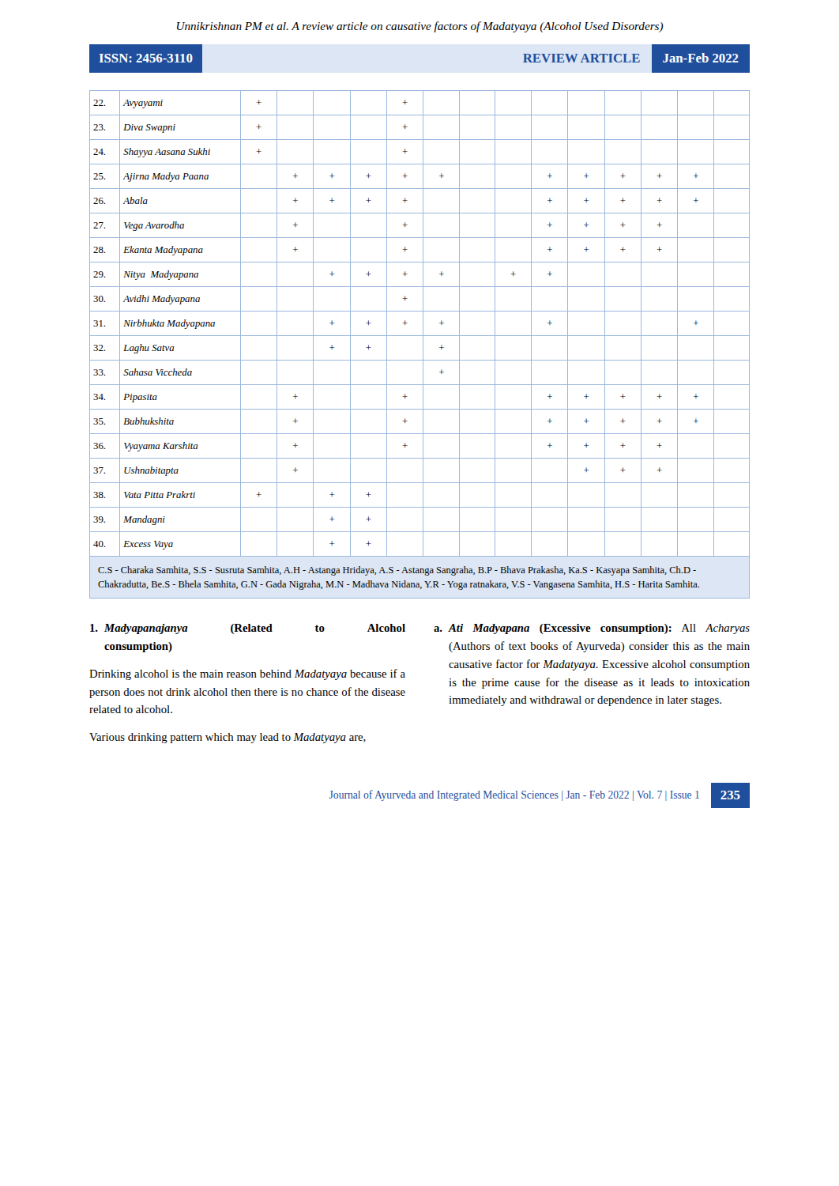Unnikrishnan PM et al. A review article on causative factors of Madatyaya (Alcohol Used Disorders)
ISSN: 2456-3110
REVIEW ARTICLE
Jan-Feb 2022
| 22. | Avyayami | + | | | | + | | | | | | | | | |
| 23. | Diva Swapni | + | | | | + | | | | | | | | | |
| 24. | Shayya Aasana Sukhi | + | | | | + | | | | | | | | | |
| 25. | Ajirna Madya Paana | | + | + | + | + | + | | | + | + | + | + | + | |
| 26. | Abala | | + | + | + | + | | | | + | + | + | + | + | |
| 27. | Vega Avarodha | | + | | | + | | | | + | + | + | + | | |
| 28. | Ekanta Madyapana | | + | | | + | | | | + | + | + | + | | |
| 29. | Nitya Madyapana | | | + | + | + | + | | + | + | | | | | |
| 30. | Avidhi Madyapana | | | | | + | | | | | | | | | |
| 31. | Nirbhukta Madyapana | | | + | + | + | + | | | + | | | | + | |
| 32. | Laghu Satva | | | + | + | | + | | | | | | | | |
| 33. | Sahasa Viccheda | | | | | | + | | | | | | | | |
| 34. | Pipasita | | + | | | + | | | | + | + | + | + | + | |
| 35. | Bubhukshita | | + | | | + | | | | + | + | + | + | + | |
| 36. | Vyayama Karshita | | + | | | + | | | | + | + | + | + | | |
| 37. | Ushnabitapta | | + | | | | | | | | + | + | + | | |
| 38. | Vata Pitta Prakrti | + | | + | + | | | | | | | | | | |
| 39. | Mandagni | | | + | + | | | | | | | | | | |
| 40. | Excess Vaya | | | + | + | | | | | | | | | | |
C.S - Charaka Samhita, S.S - Susruta Samhita, A.H - Astanga Hridaya, A.S - Astanga Sangraha, B.P - Bhava Prakasha, Ka.S - Kasyapa Samhita, Ch.D - Chakradutta, Be.S - Bhela Samhita, G.N - Gada Nigraha, M.N - Madhava Nidana, Y.R - Yoga ratnakara, V.S - Vangasena Samhita, H.S - Harita Samhita.
1.
Madyapanajanya (Related to Alcohol
consumption)
Drinking alcohol is the main reason behind Madatyaya because if a person does not drink alcohol then there is no chance of the disease related to alcohol.
Various drinking pattern which may lead to Madatyaya are,
a.
Ati Madyapana (Excessive consumption): All Acharyas (Authors of text books of Ayurveda) consider this as the main causative factor for Madatyaya. Excessive alcohol consumption is the prime cause for the disease as it leads to intoxication immediately and withdrawal or dependence in later stages.
Journal of Ayurveda and Integrated Medical Sciences | Jan - Feb 2022 | Vol. 7 | Issue 1
235